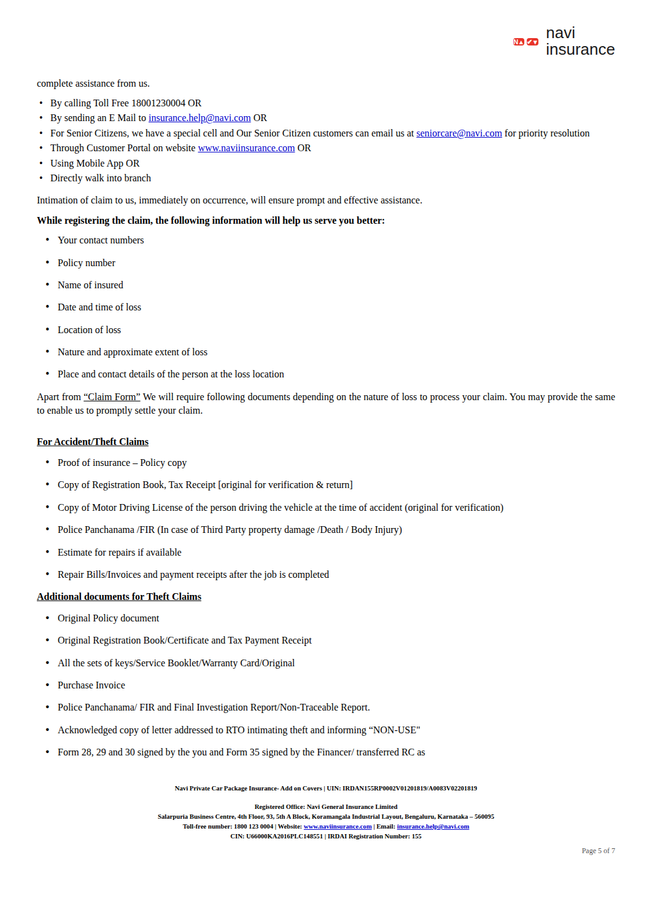N▴ ✔▾ navi insurance
complete assistance from us.
By calling Toll Free 18001230004 OR
By sending an E Mail to insurance.help@navi.com OR
For Senior Citizens, we have a special cell and Our Senior Citizen customers can email us at seniorcare@navi.com for priority resolution
Through Customer Portal on website www.naviinsurance.com OR
Using Mobile App OR
Directly walk into branch
Intimation of claim to us, immediately on occurrence, will ensure prompt and effective assistance.
While registering the claim, the following information will help us serve you better:
Your contact numbers
Policy number
Name of insured
Date and time of loss
Location of loss
Nature and approximate extent of loss
Place and contact details of the person at the loss location
Apart from “Claim Form” We will require following documents depending on the nature of loss to process your claim. You may provide the same to enable us to promptly settle your claim.
For Accident/Theft Claims
Proof of insurance – Policy copy
Copy of Registration Book, Tax Receipt [original for verification & return]
Copy of Motor Driving License of the person driving the vehicle at the time of accident (original for verification)
Police Panchanama /FIR (In case of Third Party property damage /Death / Body Injury)
Estimate for repairs if available
Repair Bills/Invoices and payment receipts after the job is completed
Additional documents for Theft Claims
Original Policy document
Original Registration Book/Certificate and Tax Payment Receipt
All the sets of keys/Service Booklet/Warranty Card/Original
Purchase Invoice
Police Panchanama/ FIR and Final Investigation Report/Non-Traceable Report.
Acknowledged copy of letter addressed to RTO intimating theft and informing “NON-USE"
Form 28, 29 and 30 signed by the you and Form 35 signed by the Financer/ transferred RC as
Navi Private Car Package Insurance- Add on Covers | UIN: IRDAN155RP0002V01201819/A0083V02201819
Registered Office: Navi General Insurance Limited
Salarpuria Business Centre, 4th Floor, 93, 5th A Block, Koramangala Industrial Layout, Bengaluru, Karnataka – 560095
Toll-free number: 1800 123 0004 | Website: www.naviinsurance.com | Email: insurance.help@navi.com
CIN: U66000KA2016PLC148551 | IRDAI Registration Number: 155
Page 5 of 7